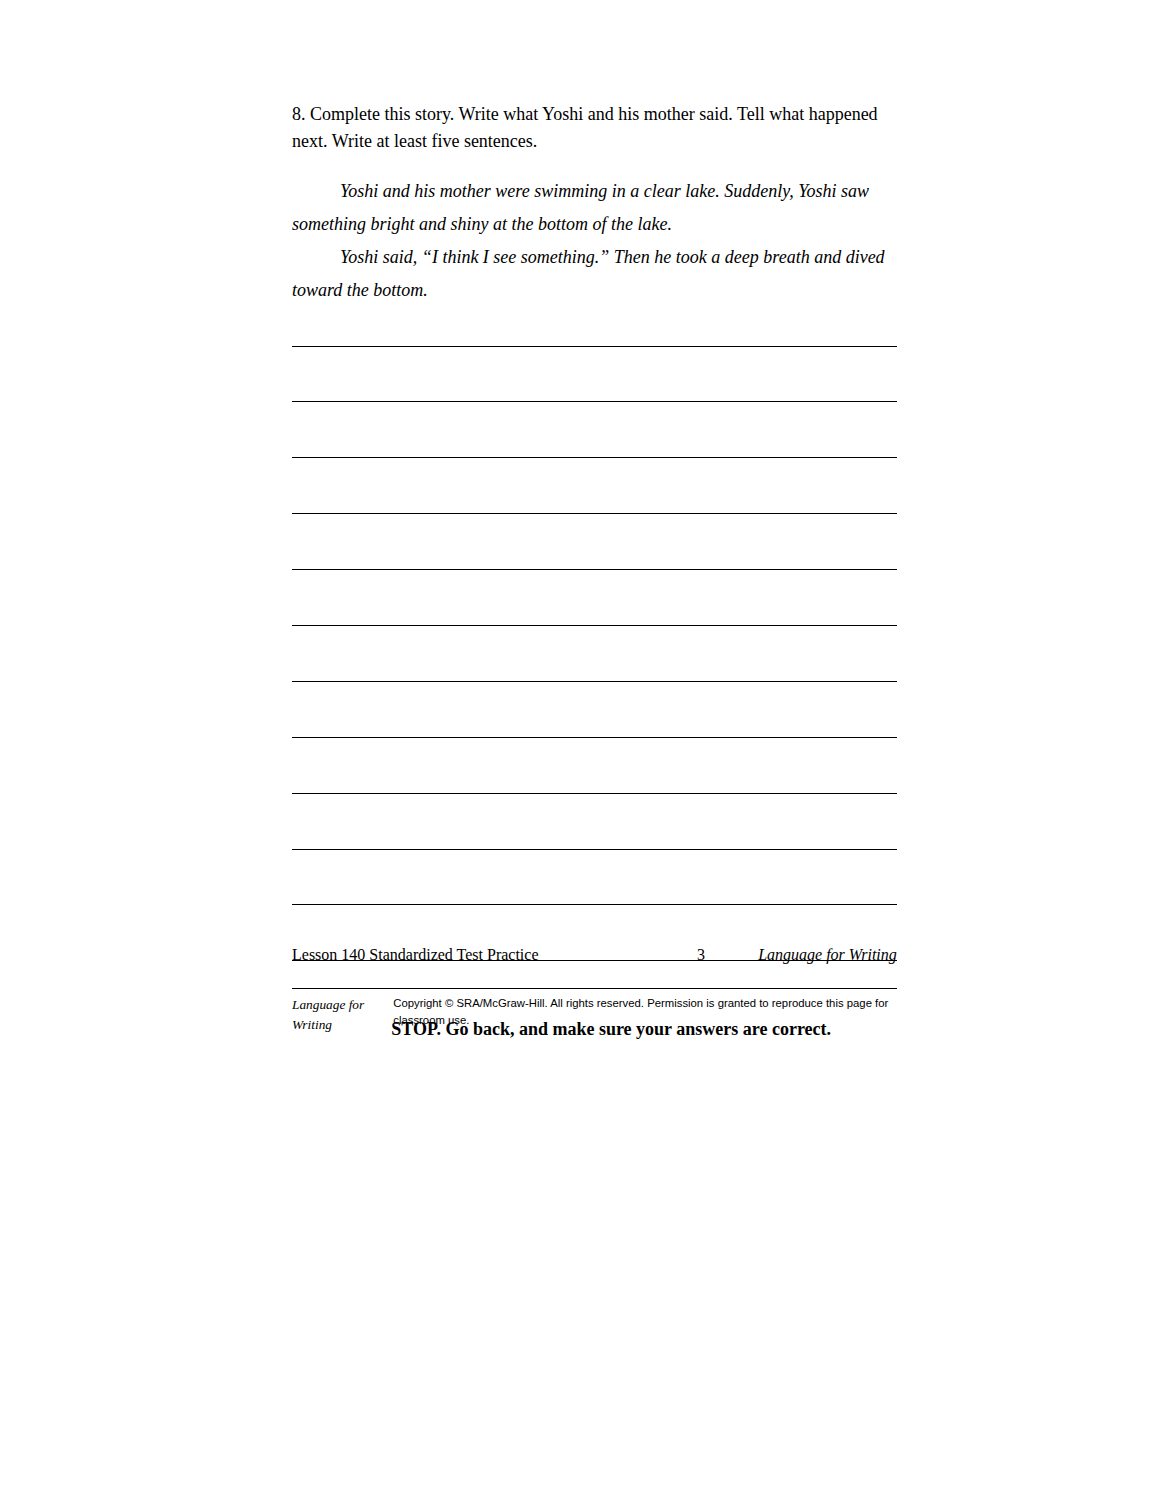8. Complete this story. Write what Yoshi and his mother said. Tell what happened next. Write at least five sentences.
Yoshi and his mother were swimming in a clear lake. Suddenly, Yoshi saw something bright and shiny at the bottom of the lake.
Yoshi said, “I think I see something.” Then he took a deep breath and dived toward the bottom.
STOP. Go back, and make sure your answers are correct.
Lesson 140 Standardized Test Practice 3 Language for Writing
Language for Writing Copyright © SRA/McGraw-Hill. All rights reserved. Permission is granted to reproduce this page for classroom use.